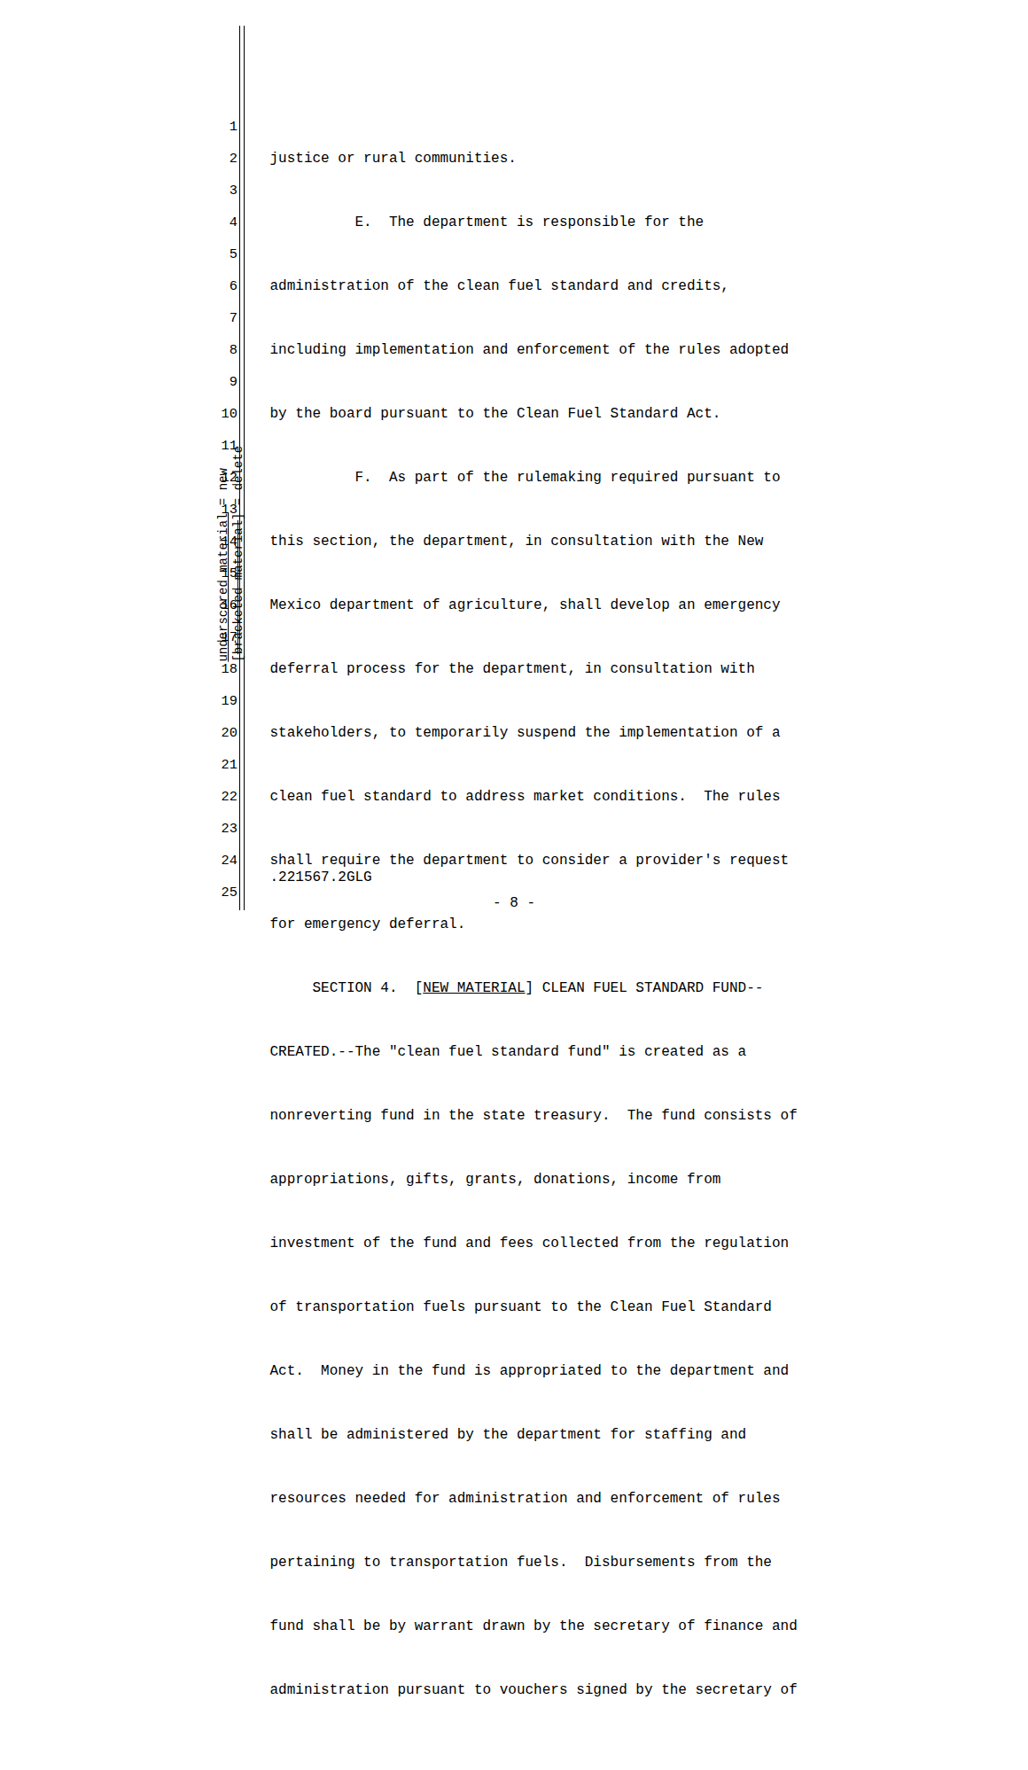1
2
3
4
5
6
7
8
9
10
11
12
13
14
15
16
17
18
19
20
21
22
23
24
25
underscored material = new
[bracketed material] = delete
justice or rural communities.
E. The department is responsible for the
administration of the clean fuel standard and credits,
including implementation and enforcement of the rules adopted
by the board pursuant to the Clean Fuel Standard Act.
F. As part of the rulemaking required pursuant to
this section, the department, in consultation with the New
Mexico department of agriculture, shall develop an emergency
deferral process for the department, in consultation with
stakeholders, to temporarily suspend the implementation of a
clean fuel standard to address market conditions. The rules
shall require the department to consider a provider's request
for emergency deferral.
SECTION 4. [NEW MATERIAL] CLEAN FUEL STANDARD FUND--
CREATED.--The "clean fuel standard fund" is created as a
nonreverting fund in the state treasury. The fund consists of
appropriations, gifts, grants, donations, income from
investment of the fund and fees collected from the regulation
of transportation fuels pursuant to the Clean Fuel Standard
Act. Money in the fund is appropriated to the department and
shall be administered by the department for staffing and
resources needed for administration and enforcement of rules
pertaining to transportation fuels. Disbursements from the
fund shall be by warrant drawn by the secretary of finance and
administration pursuant to vouchers signed by the secretary of
.221567.2GLG
- 8 -